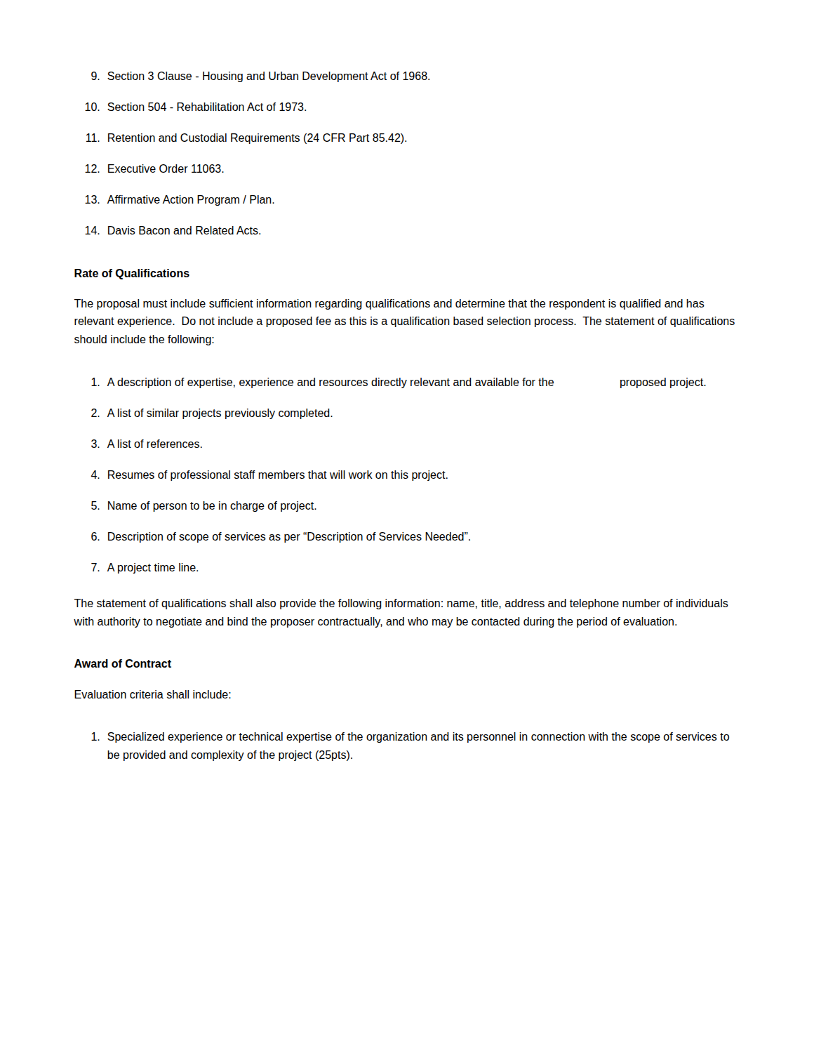Section 3 Clause - Housing and Urban Development Act of 1968.
Section 504 - Rehabilitation Act of 1973.
Retention and Custodial Requirements (24 CFR Part 85.42).
Executive Order 11063.
Affirmative Action Program / Plan.
Davis Bacon and Related Acts.
Rate of Qualifications
The proposal must include sufficient information regarding qualifications and determine that the respondent is qualified and has relevant experience. Do not include a proposed fee as this is a qualification based selection process. The statement of qualifications should include the following:
A description of expertise, experience and resources directly relevant and available for the proposed project.
A list of similar projects previously completed.
A list of references.
Resumes of professional staff members that will work on this project.
Name of person to be in charge of project.
Description of scope of services as per “Description of Services Needed”.
A project time line.
The statement of qualifications shall also provide the following information: name, title, address and telephone number of individuals with authority to negotiate and bind the proposer contractually, and who may be contacted during the period of evaluation.
Award of Contract
Evaluation criteria shall include:
Specialized experience or technical expertise of the organization and its personnel in connection with the scope of services to be provided and complexity of the project (25pts).